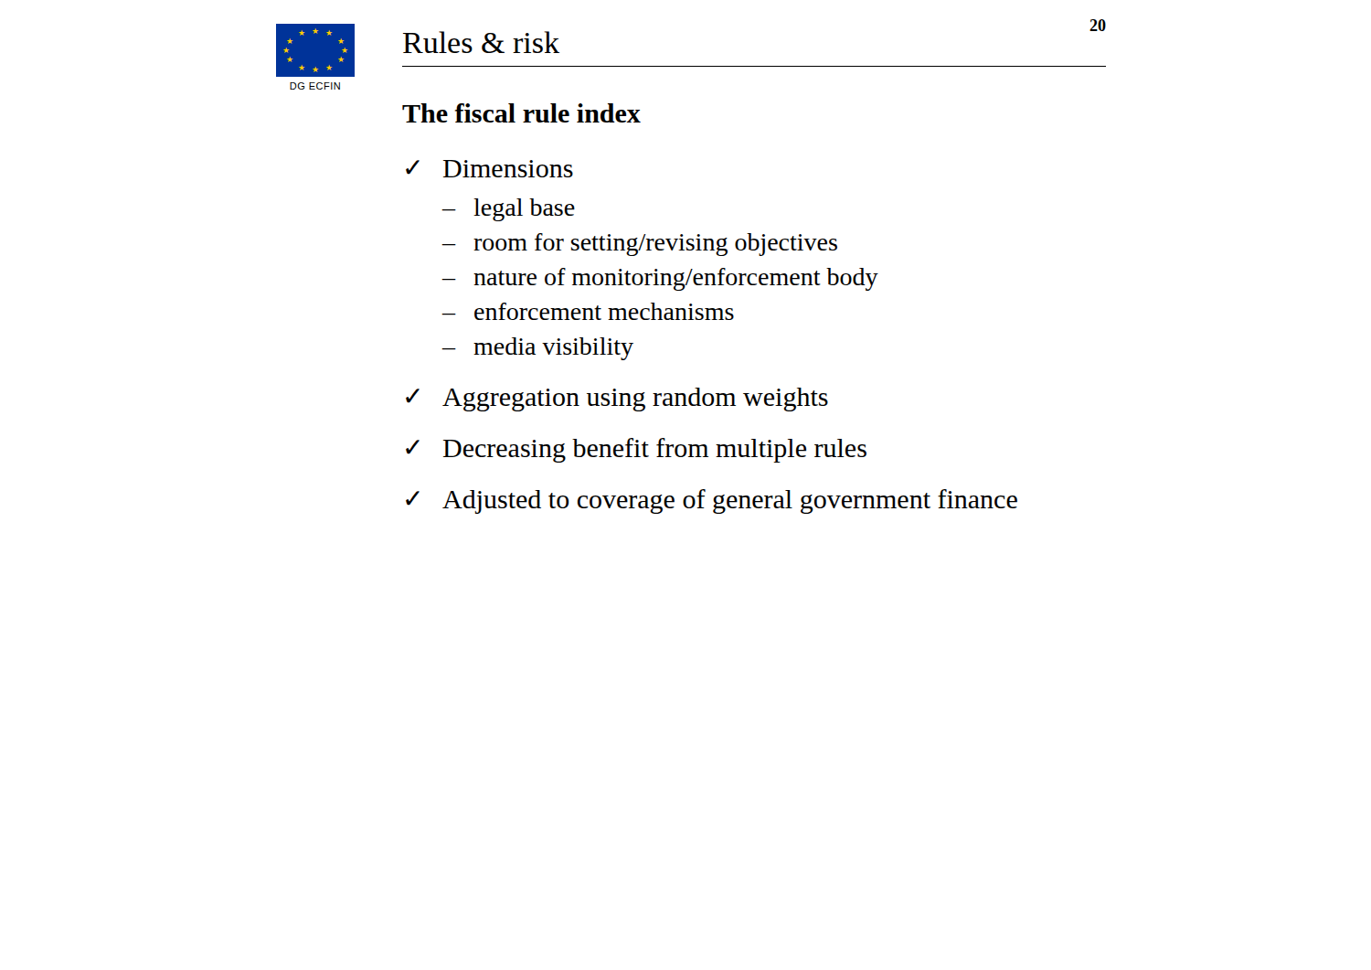20
★ ★ ★ ★ ★ ★ ★ ★ ★ ★ ★ ★
DG ECFIN
Rules & risk
The fiscal rule index
Dimensions
legal base
room for setting/revising objectives
nature of monitoring/enforcement body
enforcement mechanisms
media visibility
Aggregation using random weights
Decreasing benefit from multiple rules
Adjusted to coverage of general government finance